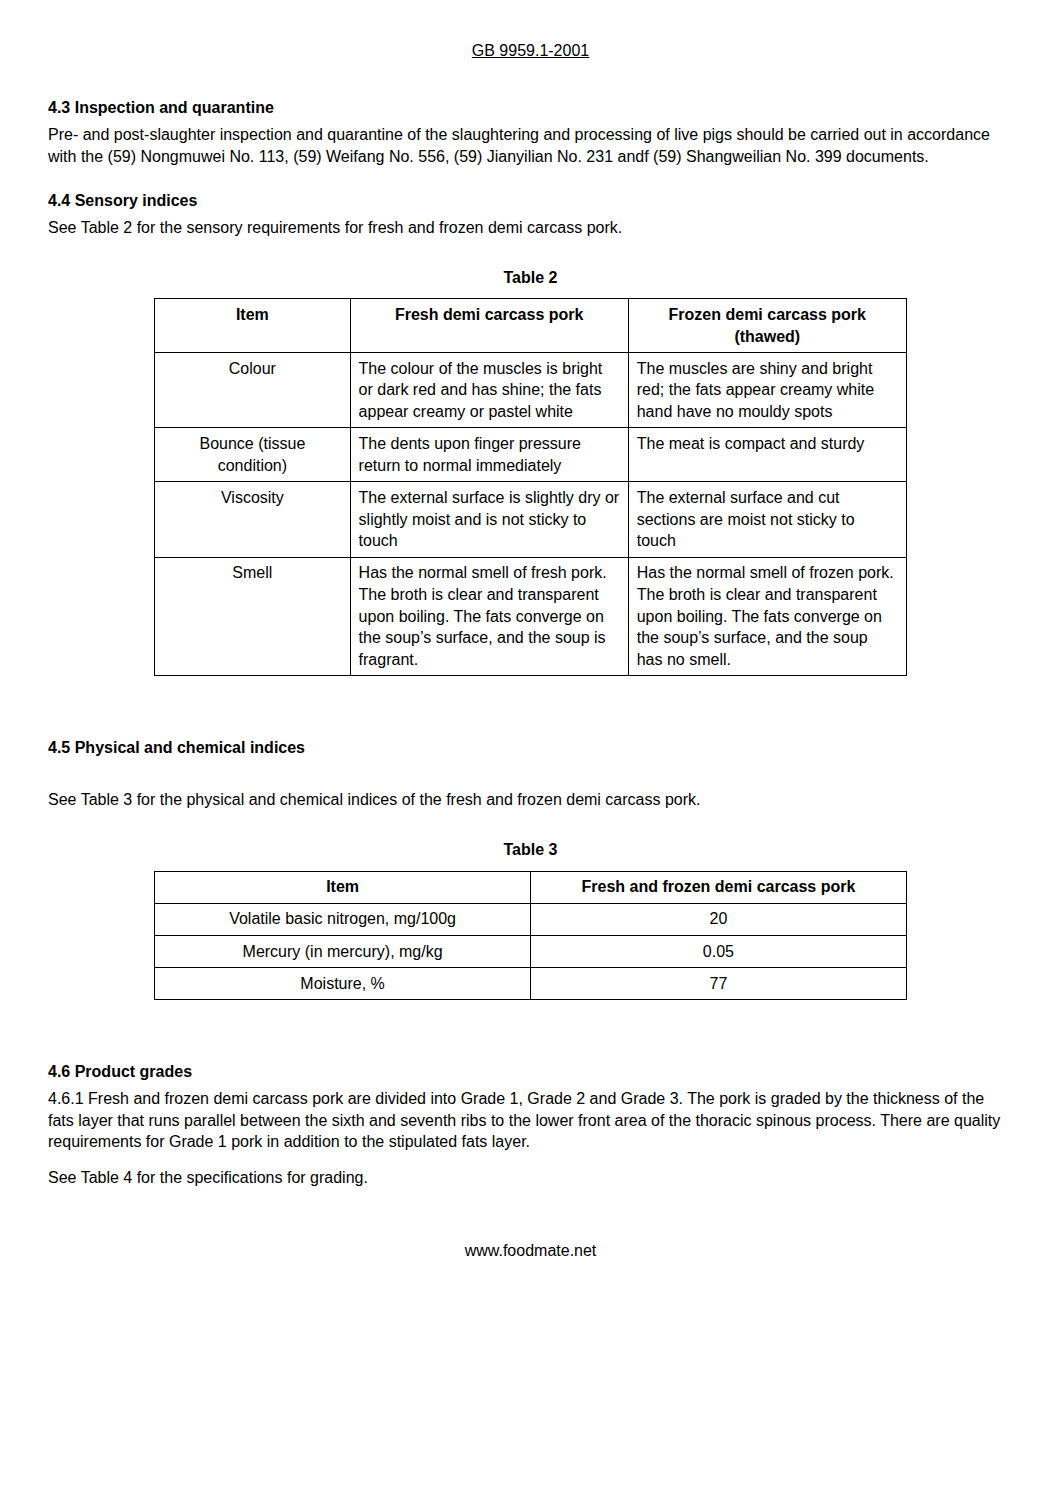GB 9959.1-2001
4.3 Inspection and quarantine
Pre- and post-slaughter inspection and quarantine of the slaughtering and processing of live pigs should be carried out in accordance with the (59) Nongmuwei No. 113, (59) Weifang No. 556, (59) Jianyilian No. 231 andf (59) Shangweilian No. 399 documents.
4.4 Sensory indices
See Table 2 for the sensory requirements for fresh and frozen demi carcass pork.
Table 2
| Item | Fresh demi carcass pork | Frozen demi carcass pork (thawed) |
| --- | --- | --- |
| Colour | The colour of the muscles is bright or dark red and has shine; the fats appear creamy or pastel white | The muscles are shiny and bright red; the fats appear creamy white hand have no mouldy spots |
| Bounce (tissue condition) | The dents upon finger pressure return to normal immediately | The meat is compact and sturdy |
| Viscosity | The external surface is slightly dry or slightly moist and is not sticky to touch | The external surface and cut sections are moist not sticky to touch |
| Smell | Has the normal smell of fresh pork. The broth is clear and transparent upon boiling. The fats converge on the soup’s surface, and the soup is fragrant. | Has the normal smell of frozen pork. The broth is clear and transparent upon boiling. The fats converge on the soup’s surface, and the soup has no smell. |
4.5 Physical and chemical indices
See Table 3 for the physical and chemical indices of the fresh and frozen demi carcass pork.
Table 3
| Item | Fresh and frozen demi carcass pork |
| --- | --- |
| Volatile basic nitrogen, mg/100g | 20 |
| Mercury (in mercury), mg/kg | 0.05 |
| Moisture, % | 77 |
4.6 Product grades
4.6.1 Fresh and frozen demi carcass pork are divided into Grade 1, Grade 2 and Grade 3. The pork is graded by the thickness of the fats layer that runs parallel between the sixth and seventh ribs to the lower front area of the thoracic spinous process. There are quality requirements for Grade 1 pork in addition to the stipulated fats layer.
See Table 4 for the specifications for grading.
www.foodmate.net